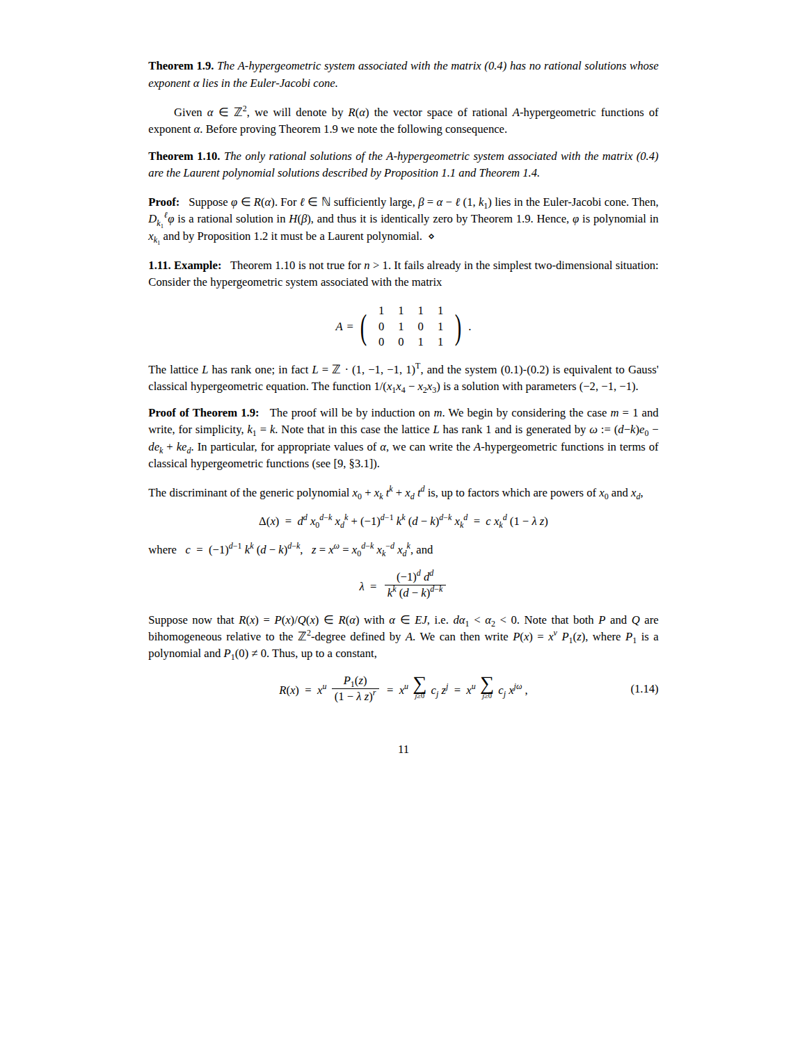Theorem 1.9. The A-hypergeometric system associated with the matrix (0.4) has no rational solutions whose exponent α lies in the Euler-Jacobi cone.
Given α ∈ ℤ2, we will denote by R(α) the vector space of rational A-hypergeometric functions of exponent α. Before proving Theorem 1.9 we note the following consequence.
Theorem 1.10. The only rational solutions of the A-hypergeometric system associated with the matrix (0.4) are the Laurent polynomial solutions described by Proposition 1.1 and Theorem 1.4.
Proof: Suppose φ ∈ R(α). For ℓ ∈ ℕ sufficiently large, β = α − ℓ (1, k1) lies in the Euler-Jacobi cone. Then, Dk1ℓφ is a rational solution in H(β), and thus it is identically zero by Theorem 1.9. Hence, φ is polynomial in xk1 and by Proposition 1.2 it must be a Laurent polynomial. ⋄
1.11. Example: Theorem 1.10 is not true for n > 1. It fails already in the simplest two-dimensional situation: Consider the hypergeometric system associated with the matrix
A = ( 1111 0101 0011 ) .
The lattice L has rank one; in fact L = ℤ · (1, −1, −1, 1)T, and the system (0.1)-(0.2) is equivalent to Gauss' classical hypergeometric equation. The function 1/(x1x4 − x2x3) is a solution with parameters (−2, −1, −1).
Proof of Theorem 1.9: The proof will be by induction on m. We begin by considering the case m = 1 and write, for simplicity, k1 = k. Note that in this case the lattice L has rank 1 and is generated by ω := (d−k)e0 − dek + ked. In particular, for appropriate values of α, we can write the A-hypergeometric functions in terms of classical hypergeometric functions (see [9, §3.1]).
The discriminant of the generic polynomial x0 + xk tk + xd td is, up to factors which are powers of x0 and xd,
Δ(x) = dd x0d−k xdk + (−1)d−1 kk (d − k)d−k xkd = c xkd (1 − λ z)
where c = (−1)d−1 kk (d − k)d−k, z = xω = x0d−k xk−d xdk, and
λ = (−1)d dd kk (d − k)d−k
Suppose now that R(x) = P(x)/Q(x) ∈ R(α) with α ∈ EJ, i.e. dα1 < α2 < 0. Note that both P and Q are bihomogeneous relative to the ℤ2-degree defined by A. We can then write P(x) = xv P1(z), where P1 is a polynomial and P1(0) ≠ 0. Thus, up to a constant,
R(x) = xu P1(z) (1 − λ z)r = xu ∑j≥0 cj zj = xu ∑j≥0 cj xjω , (1.14)
11